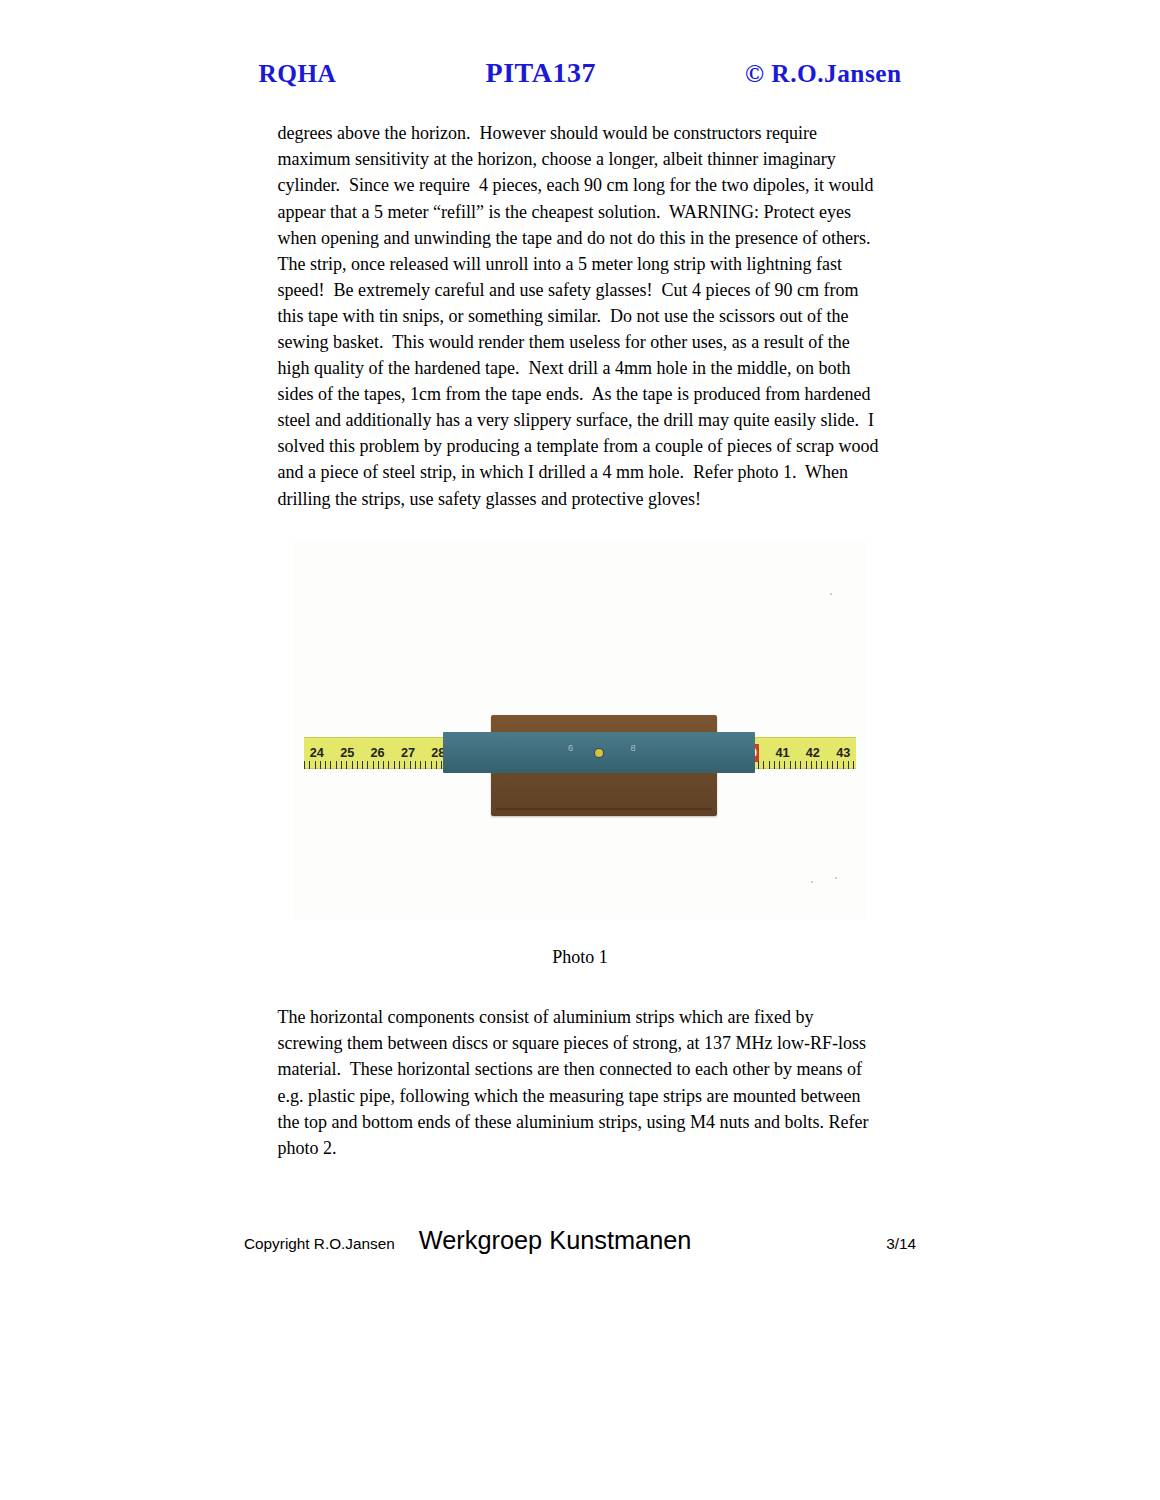RQHA
PITA137
© R.O.Jansen
degrees above the horizon. However should would be constructors require maximum sensitivity at the horizon, choose a longer, albeit thinner imaginary cylinder. Since we require 4 pieces, each 90 cm long for the two dipoles, it would appear that a 5 meter “refill” is the cheapest solution. WARNING: Protect eyes when opening and unwinding the tape and do not do this in the presence of others. The strip, once released will unroll into a 5 meter long strip with lightning fast speed! Be extremely careful and use safety glasses! Cut 4 pieces of 90 cm from this tape with tin snips, or something similar. Do not use the scissors out of the sewing basket. This would render them useless for other uses, as a result of the high quality of the hardened tape. Next drill a 4mm hole in the middle, on both sides of the tapes, 1cm from the tape ends. As the tape is produced from hardened steel and additionally has a very slippery surface, the drill may quite easily slide. I solved this problem by producing a template from a couple of pieces of scrap wood and a piece of steel strip, in which I drilled a 4 mm hole. Refer photo 1. When drilling the strips, use safety glasses and protective gloves!
24252627282930
3940414243
6 8
Photo 1
The horizontal components consist of aluminium strips which are fixed by screwing them between discs or square pieces of strong, at 137 MHz low-RF-loss material. These horizontal sections are then connected to each other by means of e.g. plastic pipe, following which the measuring tape strips are mounted between the top and bottom ends of these aluminium strips, using M4 nuts and bolts. Refer photo 2.
Copyright R.O.Jansen
Werkgroep Kunstmanen
3/14